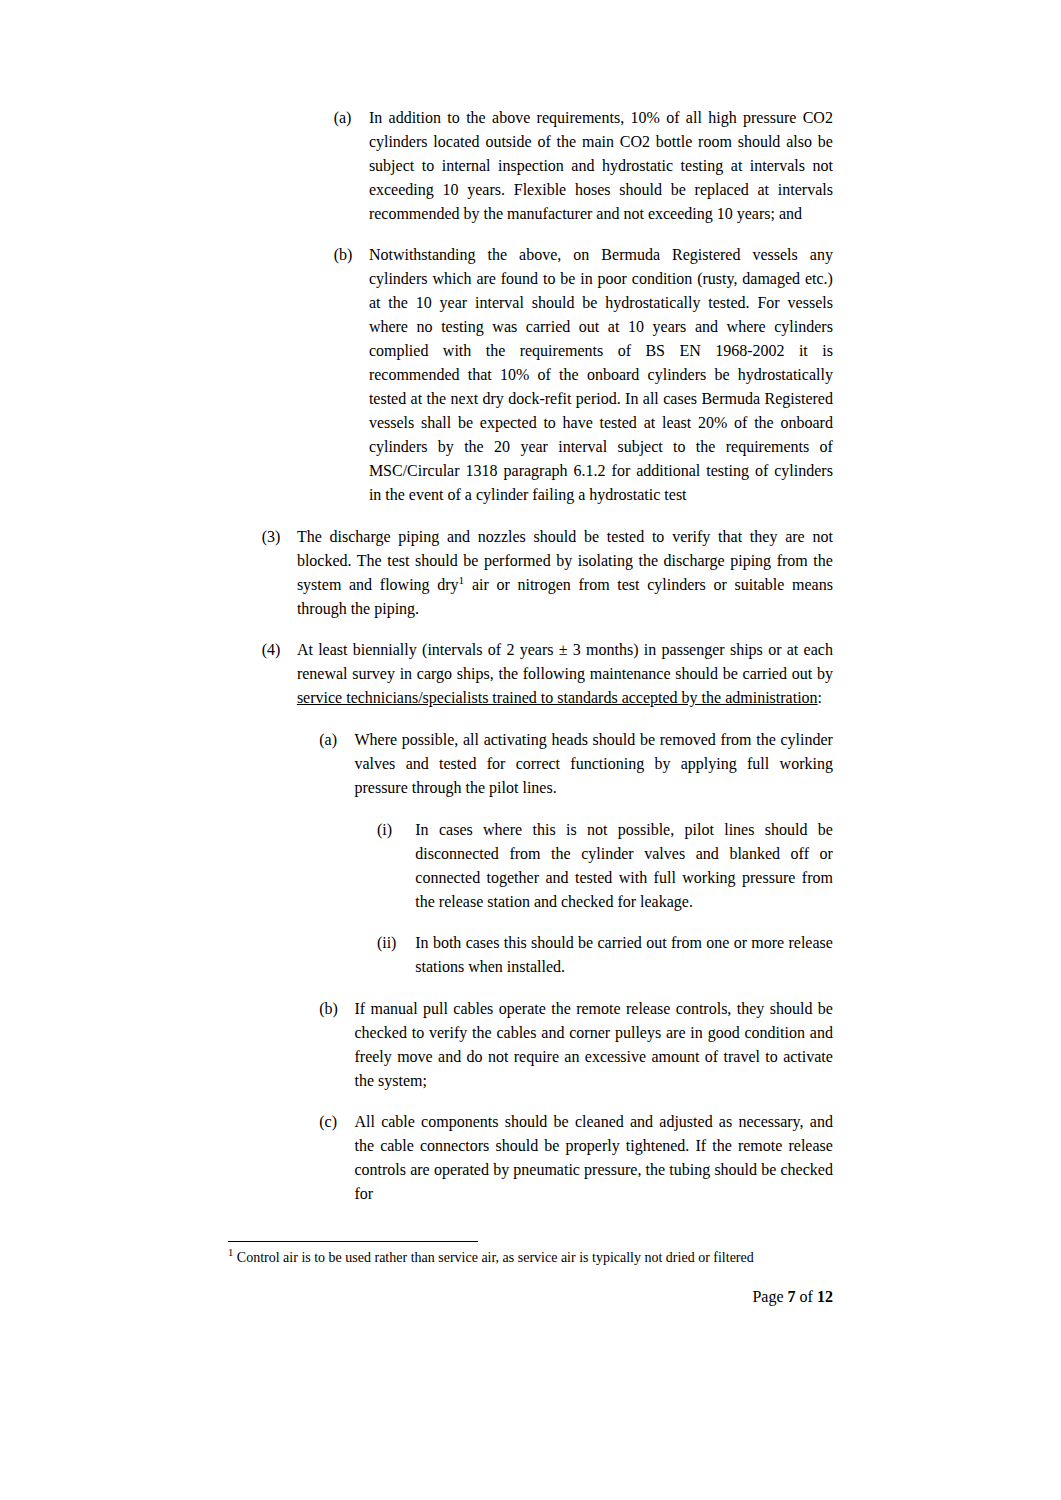(a)
In addition to the above requirements, 10% of all high pressure CO2 cylinders located outside of the main CO2 bottle room should also be subject to internal inspection and hydrostatic testing at intervals not exceeding 10 years. Flexible hoses should be replaced at intervals recommended by the manufacturer and not exceeding 10 years; and
(b)
Notwithstanding the above, on Bermuda Registered vessels any cylinders which are found to be in poor condition (rusty, damaged etc.) at the 10 year interval should be hydrostatically tested. For vessels where no testing was carried out at 10 years and where cylinders complied with the requirements of BS EN 1968-2002 it is recommended that 10% of the onboard cylinders be hydrostatically tested at the next dry dock-refit period. In all cases Bermuda Registered vessels shall be expected to have tested at least 20% of the onboard cylinders by the 20 year interval subject to the requirements of MSC/Circular 1318 paragraph 6.1.2 for additional testing of cylinders in the event of a cylinder failing a hydrostatic test
(3)
The discharge piping and nozzles should be tested to verify that they are not blocked. The test should be performed by isolating the discharge piping from the system and flowing dry1 air or nitrogen from test cylinders or suitable means through the piping.
(4)
At least biennially (intervals of 2 years ± 3 months) in passenger ships or at each renewal survey in cargo ships, the following maintenance should be carried out by service technicians/specialists trained to standards accepted by the administration:
(a)
Where possible, all activating heads should be removed from the cylinder valves and tested for correct functioning by applying full working pressure through the pilot lines.
(i)
In cases where this is not possible, pilot lines should be disconnected from the cylinder valves and blanked off or connected together and tested with full working pressure from the release station and checked for leakage.
(ii)
In both cases this should be carried out from one or more release stations when installed.
(b)
If manual pull cables operate the remote release controls, they should be checked to verify the cables and corner pulleys are in good condition and freely move and do not require an excessive amount of travel to activate the system;
(c)
All cable components should be cleaned and adjusted as necessary, and the cable connectors should be properly tightened. If the remote release controls are operated by pneumatic pressure, the tubing should be checked for
1 Control air is to be used rather than service air, as service air is typically not dried or filtered
Page 7 of 12